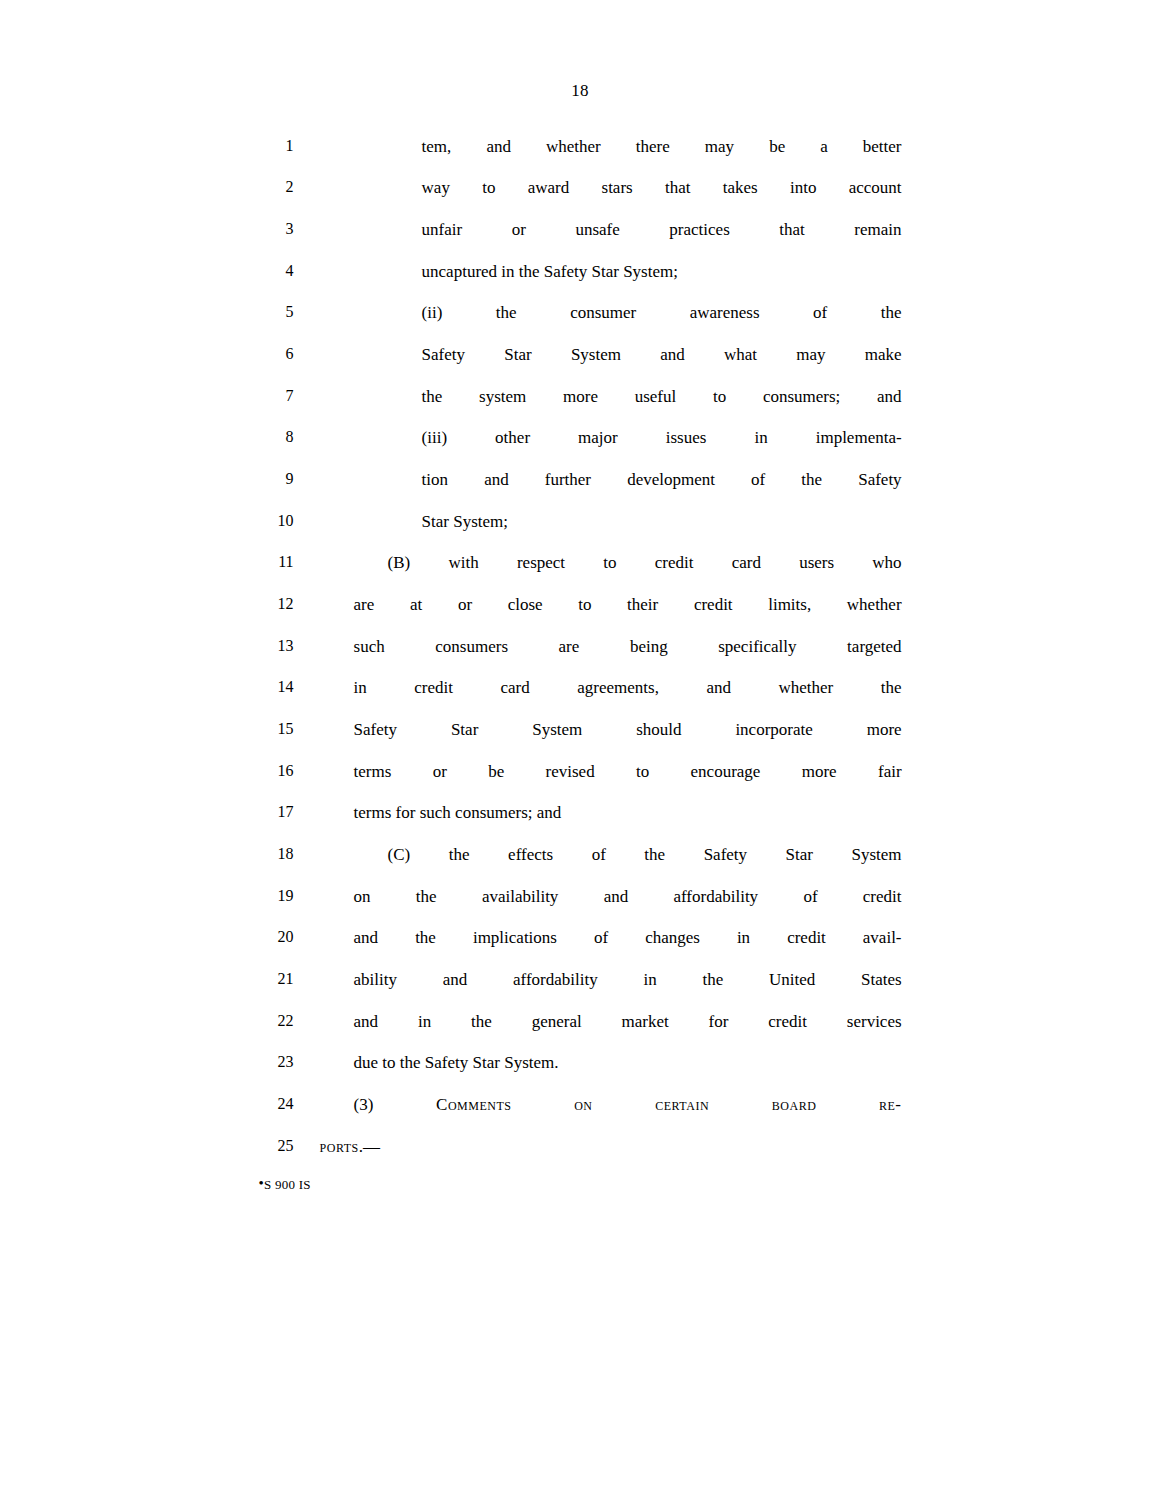18
tem, and whether there may be abetter
way to award stars that takes into account
unfair or unsafe practices that remain
uncaptured in the Safety Star System;
(ii) the consumer awareness of the
Safety Star System and what may make
the system more useful to consumers; and
(iii) other major issues in implementa-
tion and further development of the Safety
Star System;
(B) with respect to credit card users who
are at or close to their credit limits, whether
such consumers are being specifically targeted
in credit card agreements, and whether the
Safety Star System should incorporate more
terms or be revised to encourage more fair
terms for such consumers; and
(C) the effects of the Safety Star System
on the availability and affordability of credit
and the implications of changes in credit avail-
ability and affordability in the United States
and in the general market for credit services
due to the Safety Star System.
(3) Comments on certain board re-
ports.—
•S 900 IS